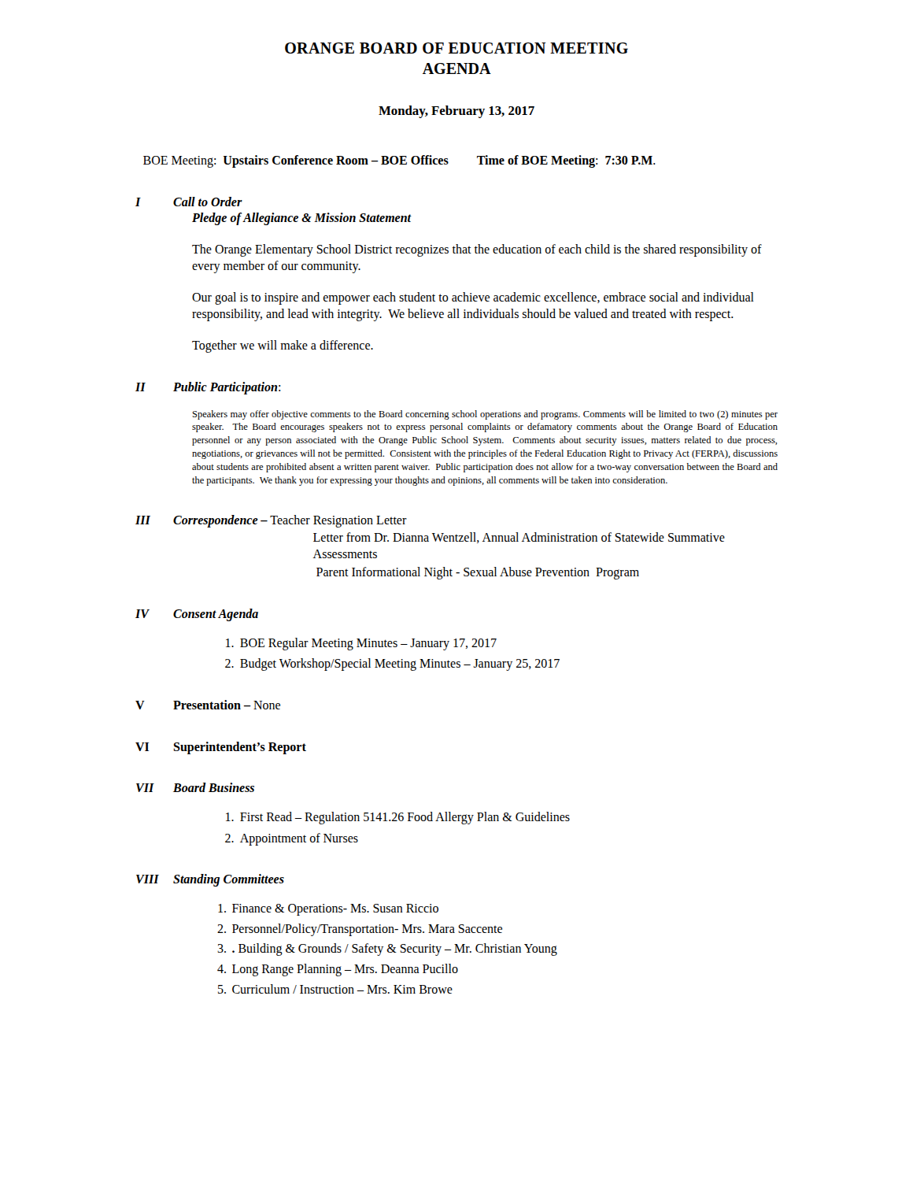ORANGE BOARD OF EDUCATION MEETING
AGENDA
Monday, February 13, 2017
BOE Meeting: Upstairs Conference Room – BOE Offices Time of BOE Meeting: 7:30 P.M.
I
Call to Order
Pledge of Allegiance & Mission Statement
The Orange Elementary School District recognizes that the education of each child is the shared responsibility of every member of our community.
Our goal is to inspire and empower each student to achieve academic excellence, embrace social and individual responsibility, and lead with integrity. We believe all individuals should be valued and treated with respect.
Together we will make a difference.
II
Public Participation:
Speakers may offer objective comments to the Board concerning school operations and programs. Comments will be limited to two (2) minutes per speaker. The Board encourages speakers not to express personal complaints or defamatory comments about the Orange Board of Education personnel or any person associated with the Orange Public School System. Comments about security issues, matters related to due process, negotiations, or grievances will not be permitted. Consistent with the principles of the Federal Education Right to Privacy Act (FERPA), discussions about students are prohibited absent a written parent waiver. Public participation does not allow for a two-way conversation between the Board and the participants. We thank you for expressing your thoughts and opinions, all comments will be taken into consideration.
III
Correspondence – Teacher Resignation Letter
Letter from Dr. Dianna Wentzell, Annual Administration of Statewide Summative Assessments
Parent Informational Night - Sexual Abuse Prevention Program
IV
Consent Agenda
BOE Regular Meeting Minutes – January 17, 2017
Budget Workshop/Special Meeting Minutes – January 25, 2017
V
Presentation – None
VI
Superintendent’s Report
VII
Board Business
First Read – Regulation 5141.26 Food Allergy Plan & Guidelines
Appointment of Nurses
VIII
Standing Committees
Finance & Operations- Ms. Susan Riccio
Personnel/Policy/Transportation- Mrs. Mara Saccente
. Building & Grounds / Safety & Security – Mr. Christian Young
Long Range Planning – Mrs. Deanna Pucillo
Curriculum / Instruction – Mrs. Kim Browe